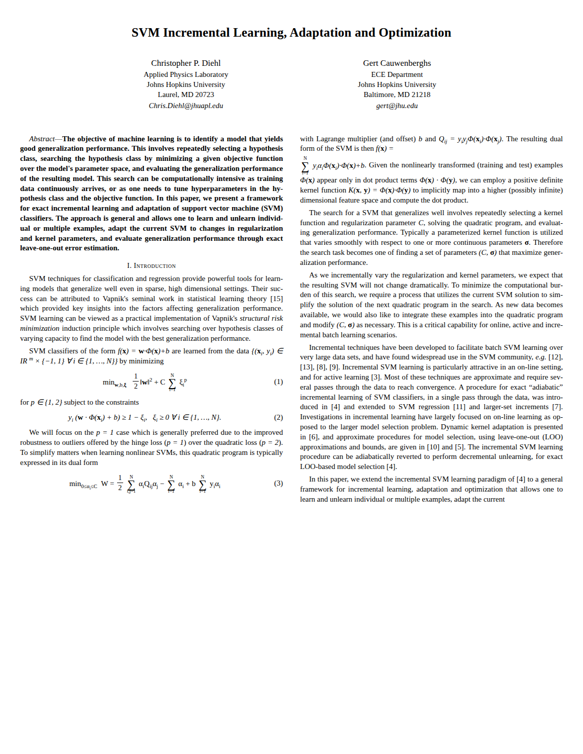SVM Incremental Learning, Adaptation and Optimization
Christopher P. Diehl
Applied Physics Laboratory
Johns Hopkins University
Laurel, MD 20723
Chris.Diehl@jhuapl.edu
Gert Cauwenberghs
ECE Department
Johns Hopkins University
Baltimore, MD 21218
gert@jhu.edu
Abstract—The objective of machine learning is to identify a model that yields good generalization performance. This involves repeatedly selecting a hypothesis class, searching the hypothesis class by minimizing a given objective function over the model's parameter space, and evaluating the generalization performance of the resulting model. This search can be computationally intensive as training data continuously arrives, or as one needs to tune hyperparameters in the hypothesis class and the objective function. In this paper, we present a framework for exact incremental learning and adaptation of support vector machine (SVM) classifiers. The approach is general and allows one to learn and unlearn individual or multiple examples, adapt the current SVM to changes in regularization and kernel parameters, and evaluate generalization performance through exact leave-one-out error estimation.
I. Introduction
SVM techniques for classification and regression provide powerful tools for learning models that generalize well even in sparse, high dimensional settings. Their success can be attributed to Vapnik's seminal work in statistical learning theory [15] which provided key insights into the factors affecting generalization performance. SVM learning can be viewed as a practical implementation of Vapnik's structural risk minimization induction principle which involves searching over hypothesis classes of varying capacity to find the model with the best generalization performance.
SVM classifiers of the form f(x) = w·Φ(x)+b are learned from the data {(xi, yi) ∈ IR m × {−1, 1} ∀ i ∈ {1, …, N}} by minimizing
minw,b,ξ 12‖w‖2 + C N∑i=1 ξip (1)
for p ∈ {1, 2} subject to the constraints
yi (w · Φ(xi) + b) ≥ 1 − ξi, ξi ≥ 0 ∀ i ∈ {1, …, N}. (2)
We will focus on the p = 1 case which is generally preferred due to the improved robustness to outliers offered by the hinge loss (p = 1) over the quadratic loss (p = 2). To simplify matters when learning nonlinear SVMs, this quadratic program is typically expressed in its dual form
min0≤αi≤C W = 12 N∑i,j=1 αiQijαj − N∑i=1 αi + b N∑i=1 yiαi (3)
with Lagrange multiplier (and offset) b and Qij = yiyjΦ(xi)·Φ(xj). The resulting dual form of the SVM is then f(x) =
N∑i=1 yiαiΦ(xi)·Φ(x)+b. Given the nonlinearly transformed (training and test) examples Φ(x) appear only in dot product terms Φ(x) · Φ(y), we can employ a positive definite kernel function K(x, y) = Φ(x)·Φ(y) to implicitly map into a higher (possibly infinite) dimensional feature space and compute the dot product.
The search for a SVM that generalizes well involves repeatedly selecting a kernel function and regularization parameter C, solving the quadratic program, and evaluating generalization performance. Typically a parameterized kernel function is utilized that varies smoothly with respect to one or more continuous parameters σ. Therefore the search task becomes one of finding a set of parameters (C, σ) that maximize generalization performance.
As we incrementally vary the regularization and kernel parameters, we expect that the resulting SVM will not change dramatically. To minimize the computational burden of this search, we require a process that utilizes the current SVM solution to simplify the solution of the next quadratic program in the search. As new data becomes available, we would also like to integrate these examples into the quadratic program and modify (C, σ) as necessary. This is a critical capability for online, active and incremental batch learning scenarios.
Incremental techniques have been developed to facilitate batch SVM learning over very large data sets, and have found widespread use in the SVM community, e.g. [12], [13], [8], [9]. Incremental SVM learning is particularly attractive in an on-line setting, and for active learning [3]. Most of these techniques are approximate and require several passes through the data to reach convergence. A procedure for exact “adiabatic” incremental learning of SVM classifiers, in a single pass through the data, was introduced in [4] and extended to SVM regression [11] and larger-set increments [7]. Investigations in incremental learning have largely focused on on-line learning as opposed to the larger model selection problem. Dynamic kernel adaptation is presented in [6], and approximate procedures for model selection, using leave-one-out (LOO) approximations and bounds, are given in [10] and [5]. The incremental SVM learning procedure can be adiabatically reverted to perform decremental unlearning, for exact LOO-based model selection [4].
In this paper, we extend the incremental SVM learning paradigm of [4] to a general framework for incremental learning, adaptation and optimization that allows one to learn and unlearn individual or multiple examples, adapt the current